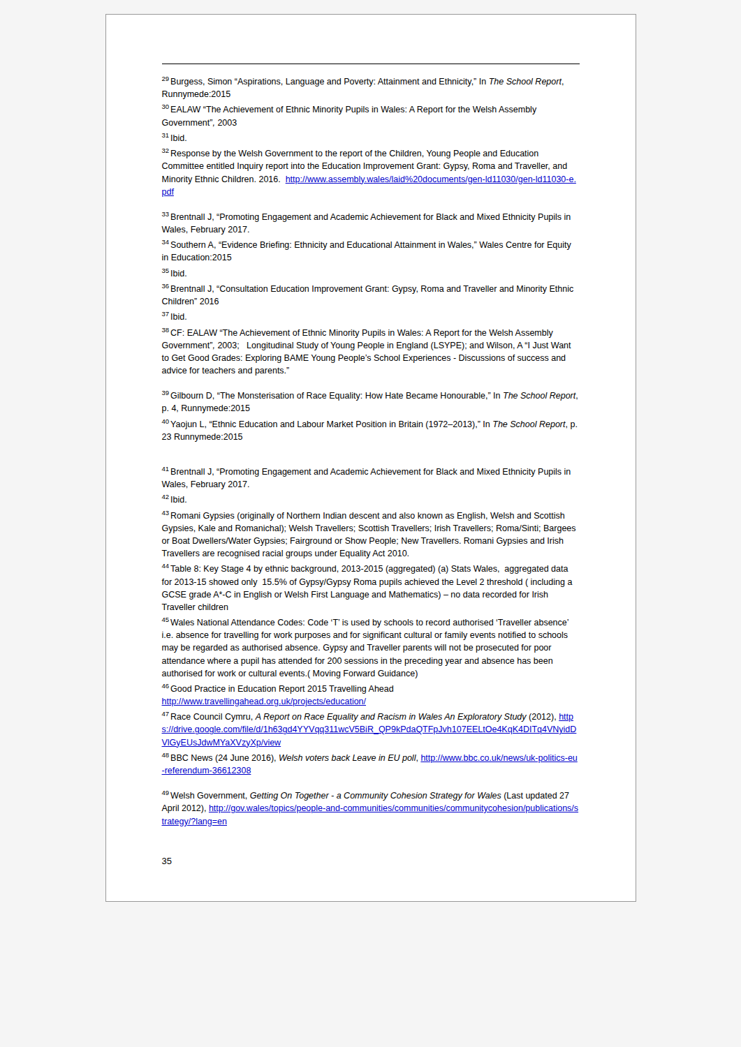29Burgess, Simon “Aspirations, Language and Poverty: Attainment and Ethnicity,” In The School Report, Runnymede:2015
30EALAW “The Achievement of Ethnic Minority Pupils in Wales: A Report for the Welsh Assembly Government”, 2003
31Ibid.
32Response by the Welsh Government to the report of the Children, Young People and Education Committee entitled Inquiry report into the Education Improvement Grant: Gypsy, Roma and Traveller, and Minority Ethnic Children. 2016. http://www.assembly.wales/laid%20documents/gen-ld11030/gen-ld11030-e.pdf
33Brentnall J, “Promoting Engagement and Academic Achievement for Black and Mixed Ethnicity Pupils in Wales, February 2017.
34Southern A, “Evidence Briefing: Ethnicity and Educational Attainment in Wales,” Wales Centre for Equity in Education:2015
35Ibid.
36Brentnall J, “Consultation Education Improvement Grant: Gypsy, Roma and Traveller and Minority Ethnic Children” 2016
37Ibid.
38CF: EALAW “The Achievement of Ethnic Minority Pupils in Wales: A Report for the Welsh Assembly Government”, 2003; Longitudinal Study of Young People in England (LSYPE); and Wilson, A “I Just Want to Get Good Grades: Exploring BAME Young People’s School Experiences - Discussions of success and advice for teachers and parents.”
39Gilbourn D, “The Monsterisation of Race Equality: How Hate Became Honourable,” In The School Report, p. 4, Runnymede:2015
40Yaojun L, “Ethnic Education and Labour Market Position in Britain (1972–2013),” In The School Report, p. 23 Runnymede:2015
41Brentnall J, “Promoting Engagement and Academic Achievement for Black and Mixed Ethnicity Pupils in Wales, February 2017.
42Ibid.
43Romani Gypsies (originally of Northern Indian descent and also known as English, Welsh and Scottish Gypsies, Kale and Romanichal); Welsh Travellers; Scottish Travellers; Irish Travellers; Roma/Sinti; Bargees or Boat Dwellers/Water Gypsies; Fairground or Show People; New Travellers. Romani Gypsies and Irish Travellers are recognised racial groups under Equality Act 2010.
44Table 8: Key Stage 4 by ethnic background, 2013-2015 (aggregated) (a) Stats Wales, aggregated data for 2013-15 showed only 15.5% of Gypsy/Gypsy Roma pupils achieved the Level 2 threshold ( including a GCSE grade A*-C in English or Welsh First Language and Mathematics) – no data recorded for Irish Traveller children
45Wales National Attendance Codes: Code ‘T’ is used by schools to record authorised ‘Traveller absence’ i.e. absence for travelling for work purposes and for significant cultural or family events notified to schools may be regarded as authorised absence. Gypsy and Traveller parents will not be prosecuted for poor attendance where a pupil has attended for 200 sessions in the preceding year and absence has been authorised for work or cultural events.( Moving Forward Guidance)
46Good Practice in Education Report 2015 Travelling Ahead
http://www.travellingahead.org.uk/projects/education/
47Race Council Cymru, A Report on Race Equality and Racism in Wales An Exploratory Study (2012), https://drive.google.com/file/d/1h63gd4YYVqq311wcV5BiR_QP9kPdaQTFpJvh107EELtOe4KqK4DITq4VNyidDVlGyEUsJdwMYaXVzyXp/view
48BBC News (24 June 2016), Welsh voters back Leave in EU poll, http://www.bbc.co.uk/news/uk-politics-eu-referendum-36612308
49Welsh Government, Getting On Together - a Community Cohesion Strategy for Wales (Last updated 27 April 2012), http://gov.wales/topics/people-and-communities/communities/communitycohesion/publications/strategy/?lang=en
35